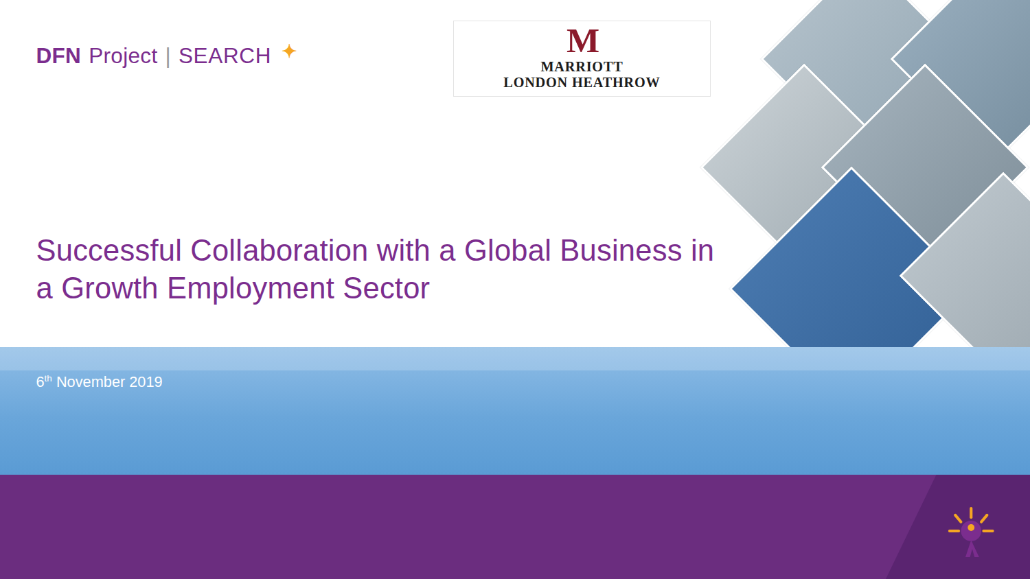DFN Project | SEARCH ✦
M
MARRIOTT
LONDON HEATHROW
Successful Collaboration with a Global Business in a Growth Employment Sector
6th November 2019